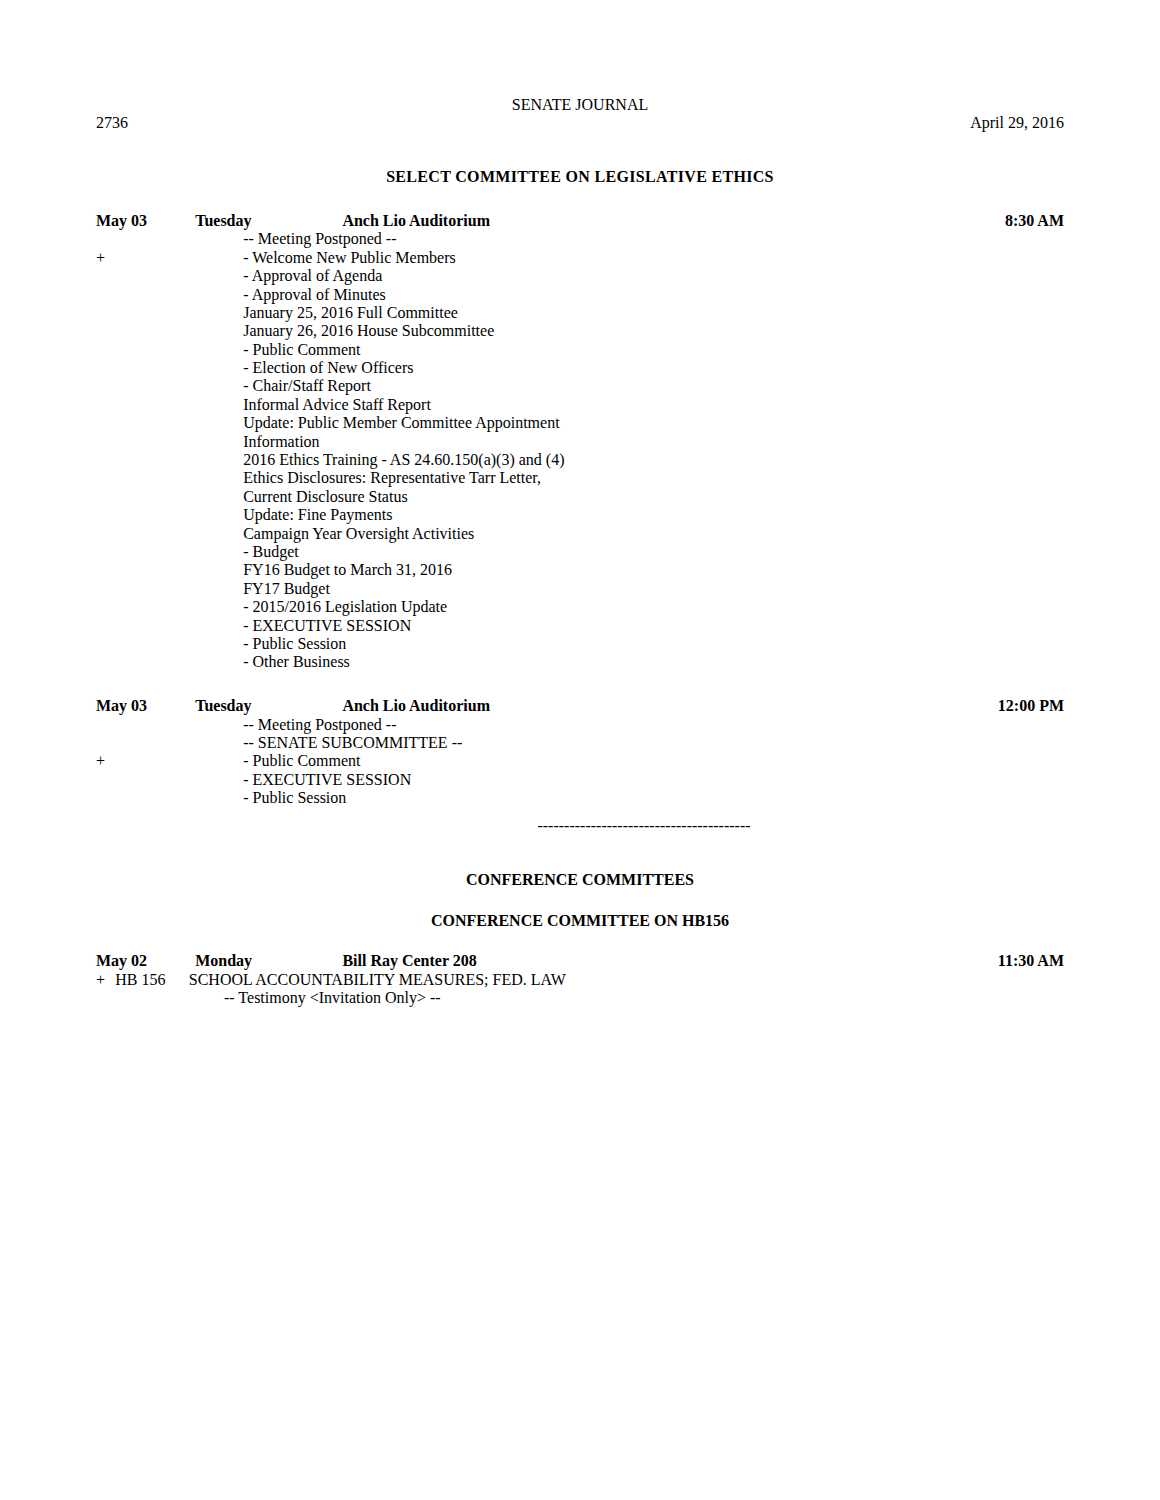SENATE JOURNAL
2736
April 29, 2016
SELECT COMMITTEE ON LEGISLATIVE ETHICS
May 03 Tuesday Anch Lio Auditorium 8:30 AM
-- Meeting Postponed --
+ - Welcome New Public Members
- Approval of Agenda
- Approval of Minutes
January 25, 2016 Full Committee
January 26, 2016 House Subcommittee
- Public Comment
- Election of New Officers
- Chair/Staff Report
Informal Advice Staff Report
Update: Public Member Committee Appointment
Information
2016 Ethics Training - AS 24.60.150(a)(3) and (4)
Ethics Disclosures: Representative Tarr Letter,
Current Disclosure Status
Update: Fine Payments
Campaign Year Oversight Activities
- Budget
FY16 Budget to March 31, 2016
FY17 Budget
- 2015/2016 Legislation Update
- EXECUTIVE SESSION
- Public Session
- Other Business
May 03 Tuesday Anch Lio Auditorium 12:00 PM
-- Meeting Postponed --
-- SENATE SUBCOMMITTEE --
+ - Public Comment
- EXECUTIVE SESSION
- Public Session
----------------------------------------
CONFERENCE COMMITTEES
CONFERENCE COMMITTEE ON HB156
May 02 Monday Bill Ray Center 208 11:30 AM
+ HB 156 SCHOOL ACCOUNTABILITY MEASURES; FED. LAW
-- Testimony <Invitation Only> --